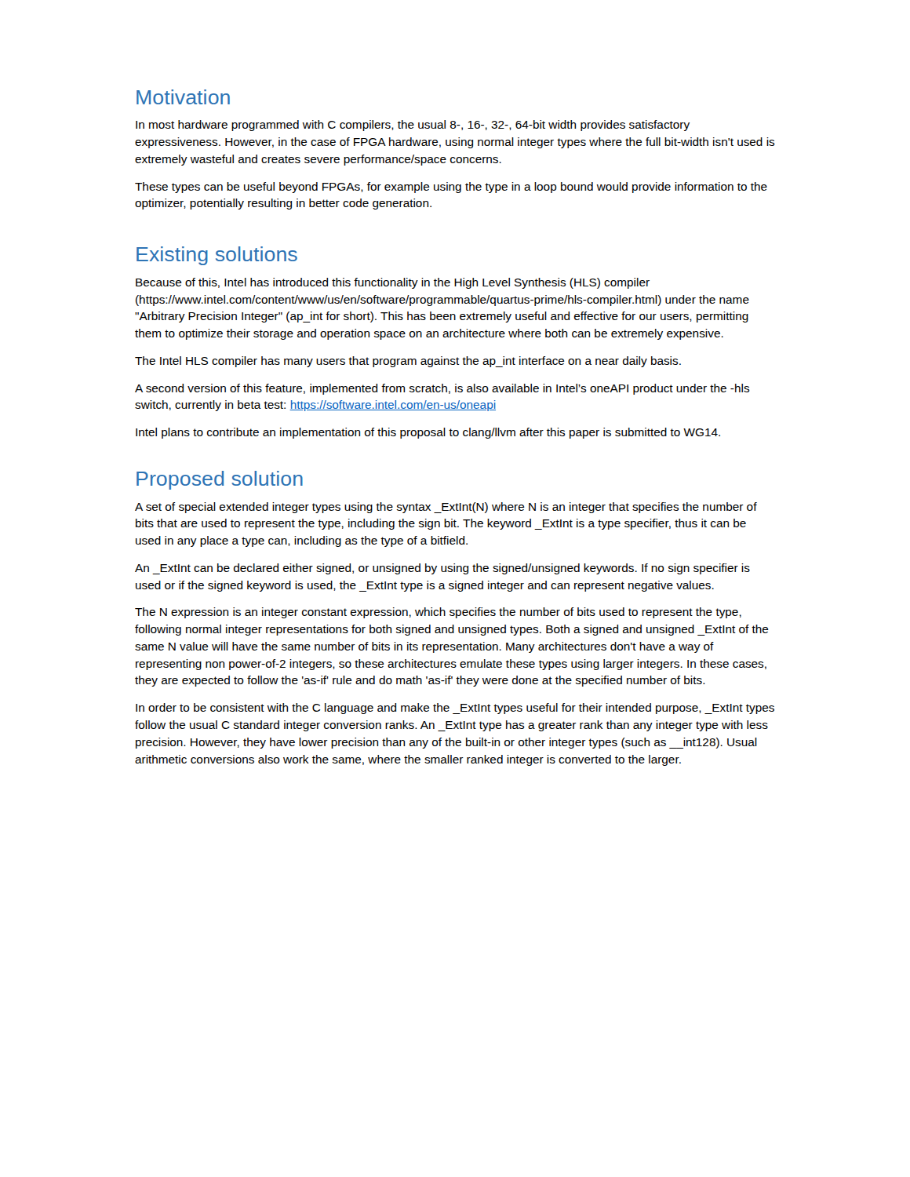Motivation
In most hardware programmed with C compilers, the usual 8-, 16-, 32-, 64-bit width provides satisfactory expressiveness. However, in the case of FPGA hardware, using normal integer types where the full bit-width isn't used is extremely wasteful and creates severe performance/space concerns.
These types can be useful beyond FPGAs, for example using the type in a loop bound would provide information to the optimizer, potentially resulting in better code generation.
Existing solutions
Because of this, Intel has introduced this functionality in the High Level Synthesis (HLS) compiler (https://www.intel.com/content/www/us/en/software/programmable/quartus-prime/hls-compiler.html) under the name "Arbitrary Precision Integer" (ap_int for short). This has been extremely useful and effective for our users, permitting them to optimize their storage and operation space on an architecture where both can be extremely expensive.
The Intel HLS compiler has many users that program against the ap_int interface on a near daily basis.
A second version of this feature, implemented from scratch, is also available in Intel’s oneAPI product under the -hls switch, currently in beta test: https://software.intel.com/en-us/oneapi
Intel plans to contribute an implementation of this proposal to clang/llvm after this paper is submitted to WG14.
Proposed solution
A set of special extended integer types using the syntax _ExtInt(N) where N is an integer that specifies the number of bits that are used to represent the type, including the sign bit. The keyword _ExtInt is a type specifier, thus it can be used in any place a type can, including as the type of a bitfield.
An _ExtInt can be declared either signed, or unsigned by using the signed/unsigned keywords. If no sign specifier is used or if the signed keyword is used, the _ExtInt type is a signed integer and can represent negative values.
The N expression is an integer constant expression, which specifies the number of bits used to represent the type, following normal integer representations for both signed and unsigned types. Both a signed and unsigned _ExtInt of the same N value will have the same number of bits in its representation. Many architectures don't have a way of representing non power-of-2 integers, so these architectures emulate these types using larger integers. In these cases, they are expected to follow the 'as-if' rule and do math 'as-if' they were done at the specified number of bits.
In order to be consistent with the C language and make the _ExtInt types useful for their intended purpose, _ExtInt types follow the usual C standard integer conversion ranks. An _ExtInt type has a greater rank than any integer type with less precision. However, they have lower precision than any of the built-in or other integer types (such as __int128). Usual arithmetic conversions also work the same, where the smaller ranked integer is converted to the larger.